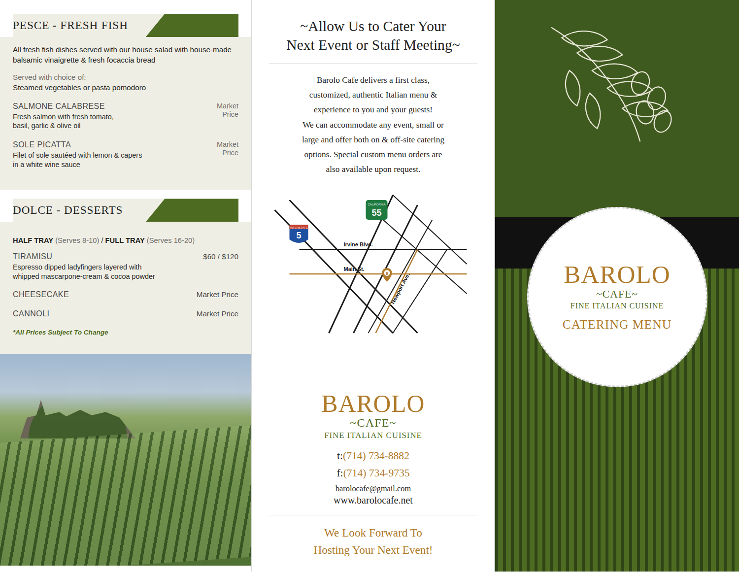PESCE - FRESH FISH
All fresh fish dishes served with our house salad with house-made balsamic vinaigrette & fresh focaccia bread
Served with choice of: Steamed vegetables or pasta pomodoro
SALMONE CALABRESE
Fresh salmon with fresh tomato,
basil, garlic & olive oil
Market
Price
SOLE PICATTA
Filet of sole sautéed with lemon & capers
in a white wine sauce
Market
Price
DOLCE - DESSERTS
HALF TRAY (Serves 8-10) / FULL TRAY (Serves 16-20)
TIRAMISU
Espresso dipped ladyfingers layered with
whipped mascarpone-cream & cocoa powder
$60 / $120
CHEESECAKE
Market Price
CANNOLI
Market Price
*All Prices Subject To Change
~Allow Us to Cater Your
Next Event or Staff Meeting~
Barolo Cafe delivers a first class,
customized, authentic Italian menu &
experience to you and your guests!
We can accommodate any event, small or
large and offer both on & off-site catering
options. Special custom menu orders are
also available upon request.
INTERSTATE 5 CALIFORNIA 55 Irvine Blvd. Main St. Newport Ave. B
BAROLO
~CAFE~
FINE ITALIAN CUISINE
t:(714) 734-8882
f:(714) 734-9735
barolocafe@gmail.com
www.barolocafe.net
We Look Forward To
Hosting Your Next Event!
BAROLO
~CAFE~
FINE ITALIAN CUISINE
CATERING MENU